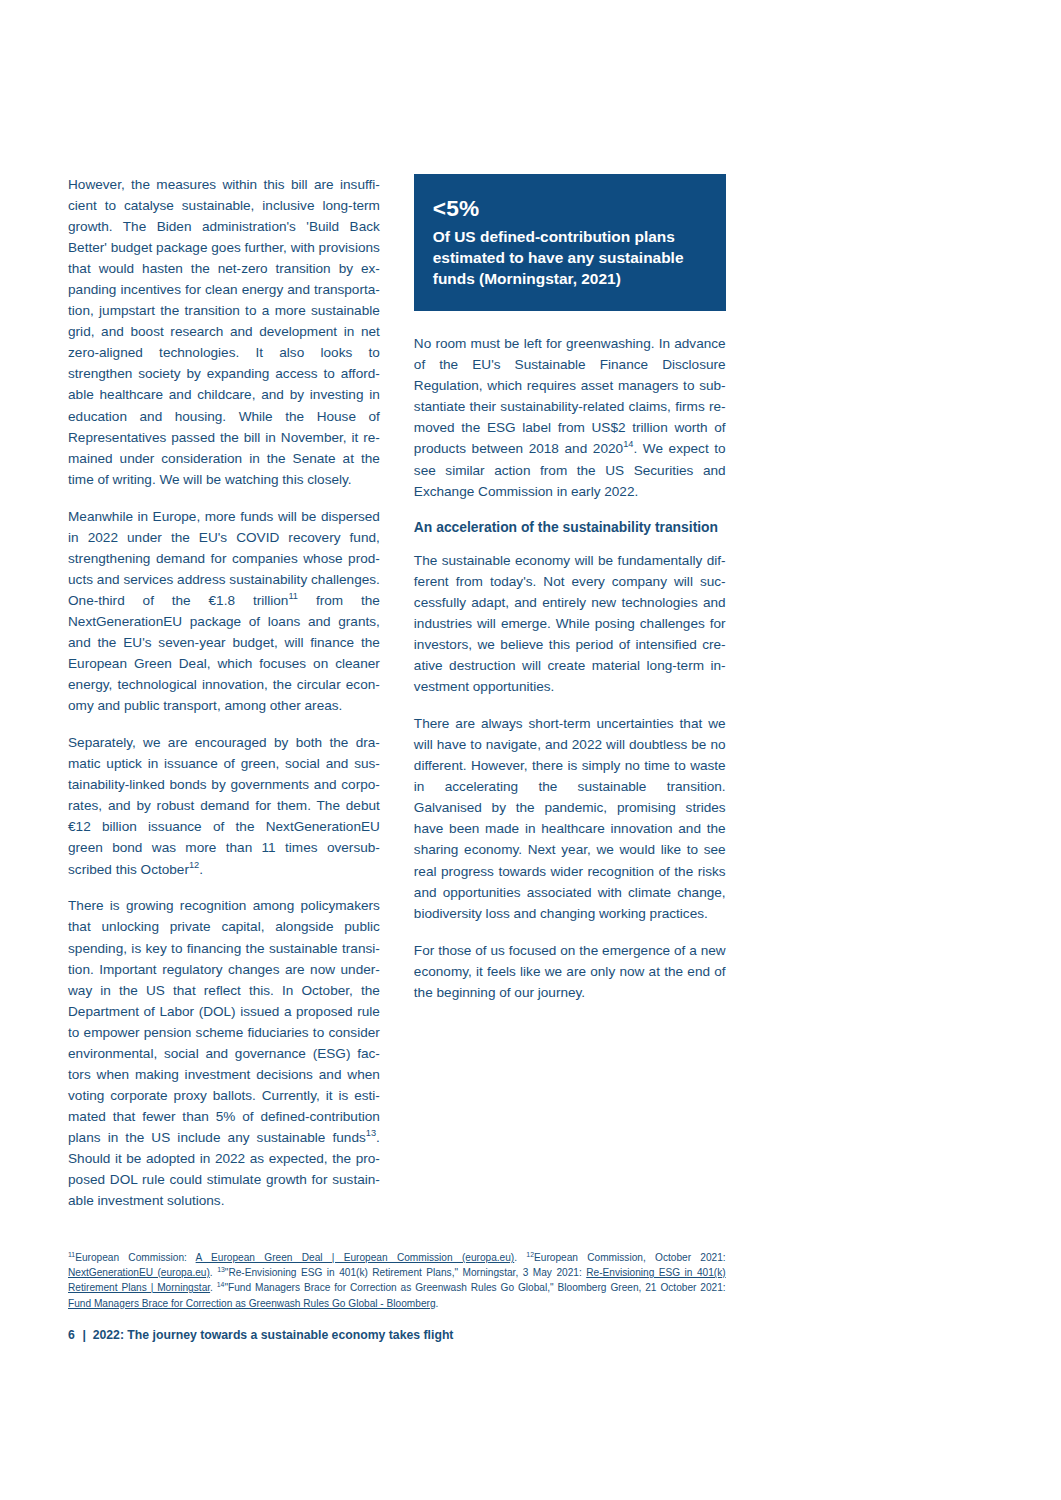However, the measures within this bill are insufficient to catalyse sustainable, inclusive long-term growth. The Biden administration's 'Build Back Better' budget package goes further, with provisions that would hasten the net-zero transition by expanding incentives for clean energy and transportation, jumpstart the transition to a more sustainable grid, and boost research and development in net zero-aligned technologies. It also looks to strengthen society by expanding access to affordable healthcare and childcare, and by investing in education and housing. While the House of Representatives passed the bill in November, it remained under consideration in the Senate at the time of writing. We will be watching this closely.
Meanwhile in Europe, more funds will be dispersed in 2022 under the EU's COVID recovery fund, strengthening demand for companies whose products and services address sustainability challenges. One-third of the €1.8 trillion11 from the NextGenerationEU package of loans and grants, and the EU's seven-year budget, will finance the European Green Deal, which focuses on cleaner energy, technological innovation, the circular economy and public transport, among other areas.
Separately, we are encouraged by both the dramatic uptick in issuance of green, social and sustainability-linked bonds by governments and corporates, and by robust demand for them. The debut €12 billion issuance of the NextGenerationEU green bond was more than 11 times oversubscribed this October12.
There is growing recognition among policymakers that unlocking private capital, alongside public spending, is key to financing the sustainable transition. Important regulatory changes are now underway in the US that reflect this. In October, the Department of Labor (DOL) issued a proposed rule to empower pension scheme fiduciaries to consider environmental, social and governance (ESG) factors when making investment decisions and when voting corporate proxy ballots. Currently, it is estimated that fewer than 5% of defined-contribution plans in the US include any sustainable funds13. Should it be adopted in 2022 as expected, the proposed DOL rule could stimulate growth for sustainable investment solutions.
<5% Of US defined-contribution plans estimated to have any sustainable funds (Morningstar, 2021)
No room must be left for greenwashing. In advance of the EU's Sustainable Finance Disclosure Regulation, which requires asset managers to substantiate their sustainability-related claims, firms removed the ESG label from US$2 trillion worth of products between 2018 and 202014. We expect to see similar action from the US Securities and Exchange Commission in early 2022.
An acceleration of the sustainability transition
The sustainable economy will be fundamentally different from today's. Not every company will successfully adapt, and entirely new technologies and industries will emerge. While posing challenges for investors, we believe this period of intensified creative destruction will create material long-term investment opportunities.
There are always short-term uncertainties that we will have to navigate, and 2022 will doubtless be no different. However, there is simply no time to waste in accelerating the sustainable transition. Galvanised by the pandemic, promising strides have been made in healthcare innovation and the sharing economy. Next year, we would like to see real progress towards wider recognition of the risks and opportunities associated with climate change, biodiversity loss and changing working practices.
For those of us focused on the emergence of a new economy, it feels like we are only now at the end of the beginning of our journey.
11European Commission: A European Green Deal | European Commission (europa.eu). 12European Commission, October 2021: NextGenerationEU (europa.eu). 13"Re-Envisioning ESG in 401(k) Retirement Plans," Morningstar, 3 May 2021: Re-Envisioning ESG in 401(k) Retirement Plans | Morningstar. 14"Fund Managers Brace for Correction as Greenwash Rules Go Global," Bloomberg Green, 21 October 2021: Fund Managers Brace for Correction as Greenwash Rules Go Global - Bloomberg.
6| 2022: The journey towards a sustainable economy takes flight